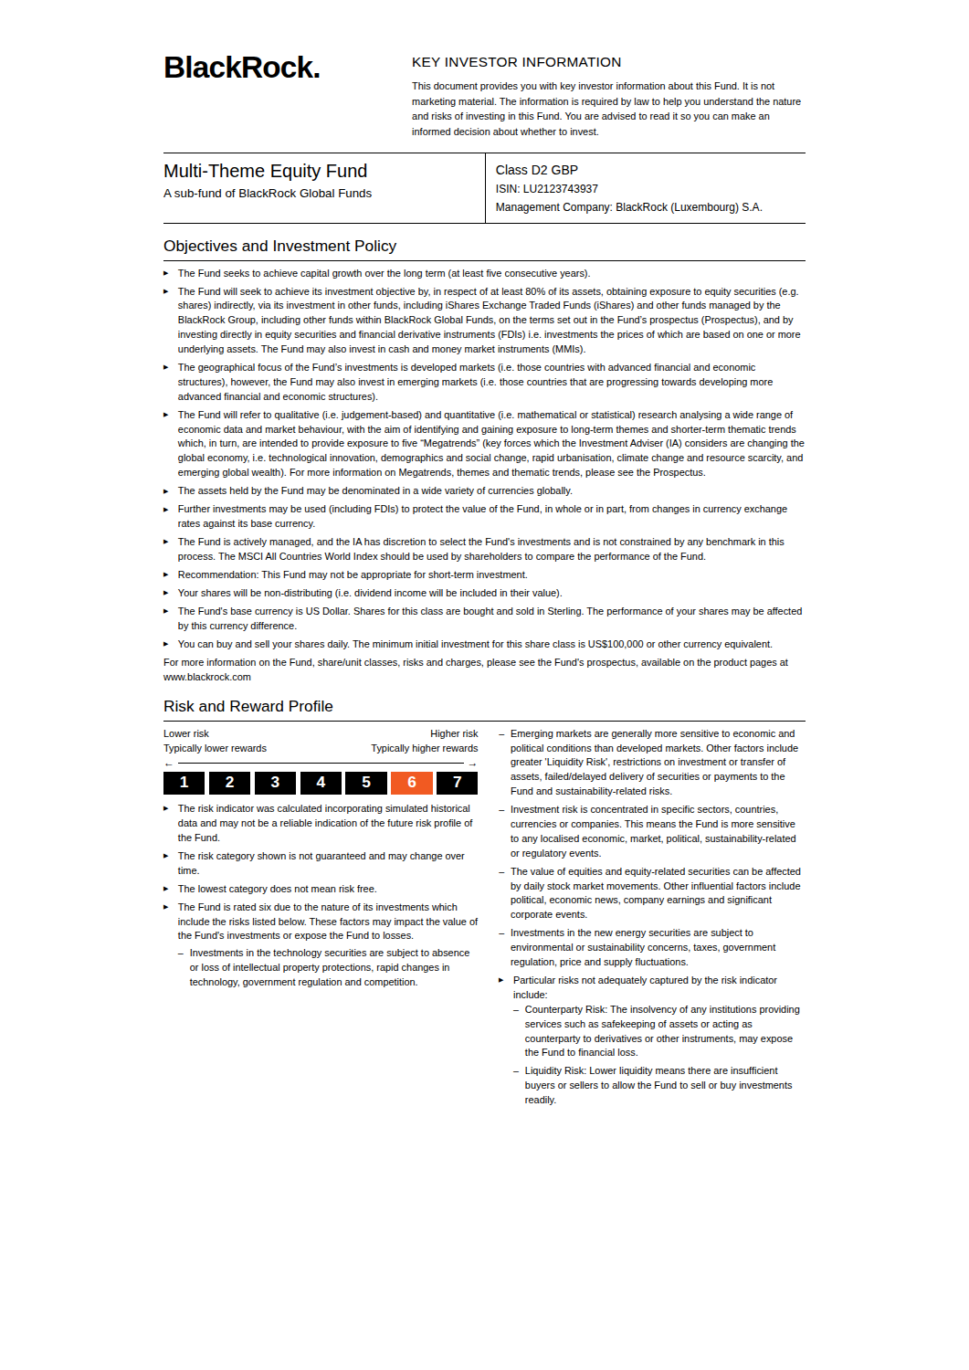BlackRock.
KEY INVESTOR INFORMATION
This document provides you with key investor information about this Fund. It is not marketing material. The information is required by law to help you understand the nature and risks of investing in this Fund. You are advised to read it so you can make an informed decision about whether to invest.
Multi-Theme Equity Fund
A sub-fund of BlackRock Global Funds
Class D2 GBP
ISIN: LU2123743937
Management Company: BlackRock (Luxembourg) S.A.
Objectives and Investment Policy
The Fund seeks to achieve capital growth over the long term (at least five consecutive years).
The Fund will seek to achieve its investment objective by, in respect of at least 80% of its assets, obtaining exposure to equity securities (e.g. shares) indirectly, via its investment in other funds, including iShares Exchange Traded Funds (iShares) and other funds managed by the BlackRock Group, including other funds within BlackRock Global Funds, on the terms set out in the Fund’s prospectus (Prospectus), and by investing directly in equity securities and financial derivative instruments (FDIs) i.e. investments the prices of which are based on one or more underlying assets. The Fund may also invest in cash and money market instruments (MMIs).
The geographical focus of the Fund’s investments is developed markets (i.e. those countries with advanced financial and economic structures), however, the Fund may also invest in emerging markets (i.e. those countries that are progressing towards developing more advanced financial and economic structures).
The Fund will refer to qualitative (i.e. judgement-based) and quantitative (i.e. mathematical or statistical) research analysing a wide range of economic data and market behaviour, with the aim of identifying and gaining exposure to long-term themes and shorter-term thematic trends which, in turn, are intended to provide exposure to five “Megatrends” (key forces which the Investment Adviser (IA) considers are changing the global economy, i.e. technological innovation, demographics and social change, rapid urbanisation, climate change and resource scarcity, and emerging global wealth). For more information on Megatrends, themes and thematic trends, please see the Prospectus.
The assets held by the Fund may be denominated in a wide variety of currencies globally.
Further investments may be used (including FDIs) to protect the value of the Fund, in whole or in part, from changes in currency exchange rates against its base currency.
The Fund is actively managed, and the IA has discretion to select the Fund's investments and is not constrained by any benchmark in this process. The MSCI All Countries World Index should be used by shareholders to compare the performance of the Fund.
Recommendation: This Fund may not be appropriate for short-term investment.
Your shares will be non-distributing (i.e. dividend income will be included in their value).
The Fund's base currency is US Dollar. Shares for this class are bought and sold in Sterling. The performance of your shares may be affected by this currency difference.
You can buy and sell your shares daily. The minimum initial investment for this share class is US$100,000 or other currency equivalent.
For more information on the Fund, share/unit classes, risks and charges, please see the Fund's prospectus, available on the product pages at www.blackrock.com
Risk and Reward Profile
Lower risk Higher risk
Typically lower rewards Typically higher rewards
← →
1
2
3
4
5
6
7
The risk indicator was calculated incorporating simulated historical data and may not be a reliable indication of the future risk profile of the Fund.
The risk category shown is not guaranteed and may change over time.
The lowest category does not mean risk free.
The Fund is rated six due to the nature of its investments which include the risks listed below. These factors may impact the value of the Fund's investments or expose the Fund to losses.
Investments in the technology securities are subject to absence or loss of intellectual property protections, rapid changes in technology, government regulation and competition.
Emerging markets are generally more sensitive to economic and political conditions than developed markets. Other factors include greater 'Liquidity Risk', restrictions on investment or transfer of assets, failed/delayed delivery of securities or payments to the Fund and sustainability-related risks.
Investment risk is concentrated in specific sectors, countries, currencies or companies. This means the Fund is more sensitive to any localised economic, market, political, sustainability-related or regulatory events.
The value of equities and equity-related securities can be affected by daily stock market movements. Other influential factors include political, economic news, company earnings and significant corporate events.
Investments in the new energy securities are subject to environmental or sustainability concerns, taxes, government regulation, price and supply fluctuations.
Particular risks not adequately captured by the risk indicator include:
Counterparty Risk: The insolvency of any institutions providing services such as safekeeping of assets or acting as counterparty to derivatives or other instruments, may expose the Fund to financial loss.
Liquidity Risk: Lower liquidity means there are insufficient buyers or sellers to allow the Fund to sell or buy investments readily.